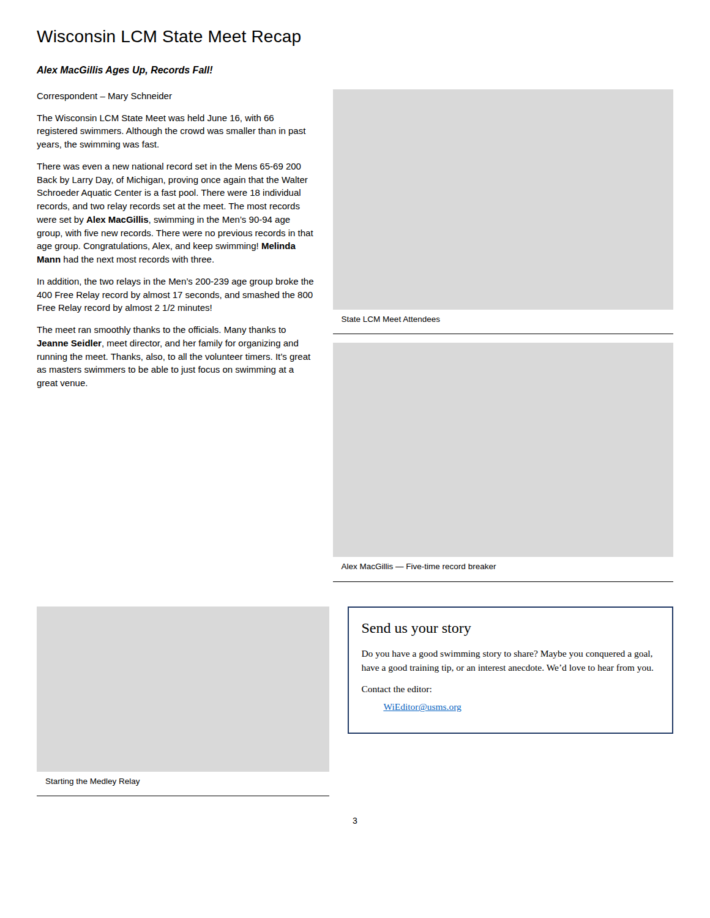Wisconsin LCM State Meet Recap
Alex MacGillis Ages Up, Records Fall!
Correspondent – Mary Schneider
The Wisconsin LCM State Meet was held June 16, with 66 registered swimmers. Although the crowd was smaller than in past years, the swimming was fast.
There was even a new national record set in the Mens 65-69 200 Back by Larry Day, of Michigan, proving once again that the Walter Schroeder Aquatic Center is a fast pool. There were 18 individual records, and two relay records set at the meet. The most records were set by Alex MacGillis, swimming in the Men’s 90-94 age group, with five new records. There were no previous records in that age group. Congratulations, Alex, and keep swimming! Melinda Mann had the next most records with three.
In addition, the two relays in the Men’s 200-239 age group broke the 400 Free Relay record by almost 17 seconds, and smashed the 800 Free Relay record by almost 2 1/2 minutes!
The meet ran smoothly thanks to the officials. Many thanks to Jeanne Seidler, meet director, and her family for organizing and running the meet. Thanks, also, to all the volunteer timers. It’s great as masters swimmers to be able to just focus on swimming at a great venue.
State LCM Meet Attendees
Alex MacGillis — Five-time record breaker
Starting the Medley Relay
Send us your story
Do you have a good swimming story to share? Maybe you conquered a goal, have a good training tip, or an interest anecdote. We’d love to hear from you.
Contact the editor:
WiEditor@usms.org
3